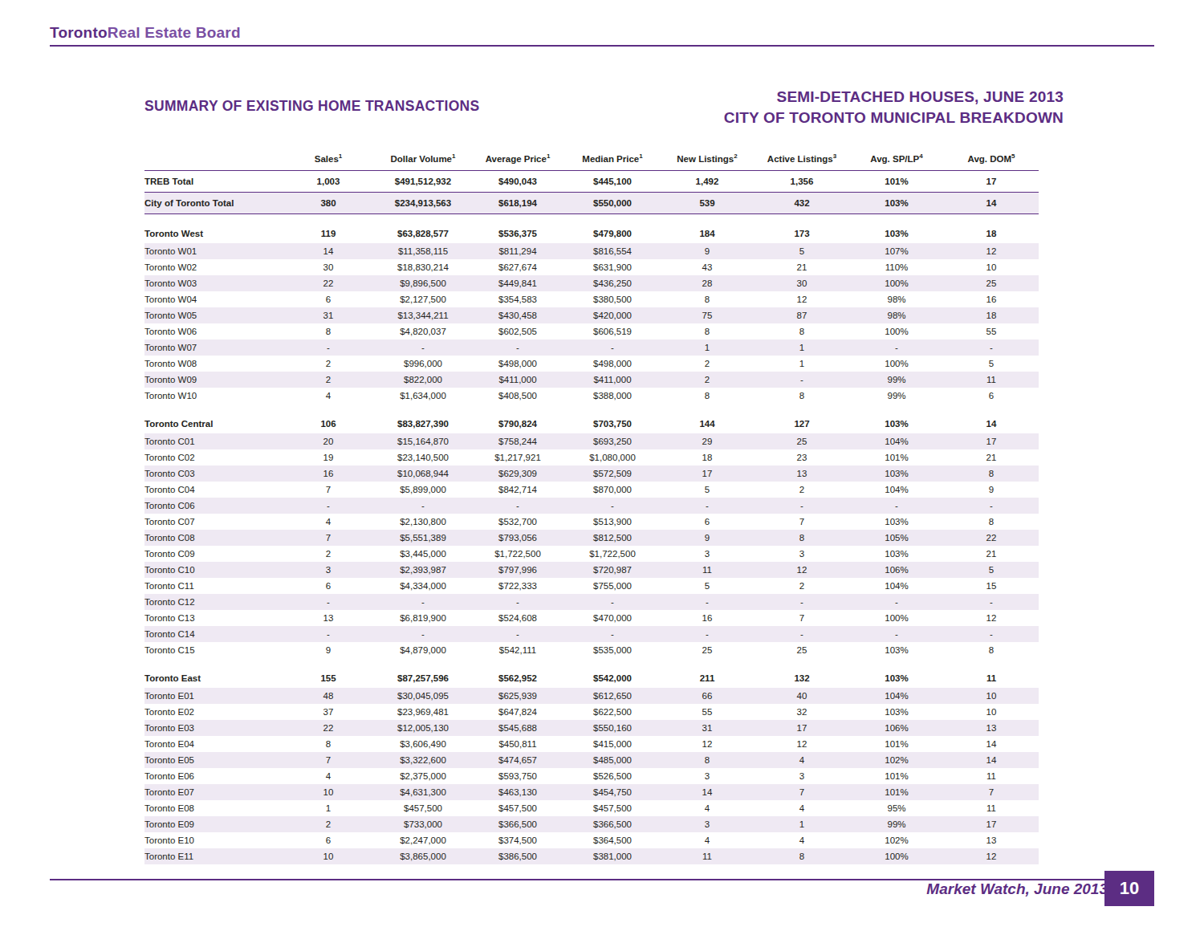TorontoReal Estate Board
SUMMARY OF EXISTING HOME TRANSACTIONS
SEMI-DETACHED HOUSES, JUNE 2013
CITY OF TORONTO MUNICIPAL BREAKDOWN
| | Sales 1 | Dollar Volume 1 | Average Price 1 | Median Price 1 | New Listings 2 | Active Listings 3 | Avg. SP/LP 4 | Avg. DOM 5 |
| --- | --- | --- | --- | --- | --- | --- | --- | --- |
| TREB Total | 1,003 | $491,512,932 | $490,043 | $445,100 | 1,492 | 1,356 | 101% | 17 |
| City of Toronto Total | 380 | $234,913,563 | $618,194 | $550,000 | 539 | 432 | 103% | 14 |
| Toronto West | 119 | $63,828,577 | $536,375 | $479,800 | 184 | 173 | 103% | 18 |
| Toronto W01 | 14 | $11,358,115 | $811,294 | $816,554 | 9 | 5 | 107% | 12 |
| Toronto W02 | 30 | $18,830,214 | $627,674 | $631,900 | 43 | 21 | 110% | 10 |
| Toronto W03 | 22 | $9,896,500 | $449,841 | $436,250 | 28 | 30 | 100% | 25 |
| Toronto W04 | 6 | $2,127,500 | $354,583 | $380,500 | 8 | 12 | 98% | 16 |
| Toronto W05 | 31 | $13,344,211 | $430,458 | $420,000 | 75 | 87 | 98% | 18 |
| Toronto W06 | 8 | $4,820,037 | $602,505 | $606,519 | 8 | 8 | 100% | 55 |
| Toronto W07 | - | - | - | - | 1 | 1 | - | - |
| Toronto W08 | 2 | $996,000 | $498,000 | $498,000 | 2 | 1 | 100% | 5 |
| Toronto W09 | 2 | $822,000 | $411,000 | $411,000 | 2 | - | 99% | 11 |
| Toronto W10 | 4 | $1,634,000 | $408,500 | $388,000 | 8 | 8 | 99% | 6 |
| Toronto Central | 106 | $83,827,390 | $790,824 | $703,750 | 144 | 127 | 103% | 14 |
| Toronto C01 | 20 | $15,164,870 | $758,244 | $693,250 | 29 | 25 | 104% | 17 |
| Toronto C02 | 19 | $23,140,500 | $1,217,921 | $1,080,000 | 18 | 23 | 101% | 21 |
| Toronto C03 | 16 | $10,068,944 | $629,309 | $572,509 | 17 | 13 | 103% | 8 |
| Toronto C04 | 7 | $5,899,000 | $842,714 | $870,000 | 5 | 2 | 104% | 9 |
| Toronto C06 | - | - | - | - | - | - | - | - |
| Toronto C07 | 4 | $2,130,800 | $532,700 | $513,900 | 6 | 7 | 103% | 8 |
| Toronto C08 | 7 | $5,551,389 | $793,056 | $812,500 | 9 | 8 | 105% | 22 |
| Toronto C09 | 2 | $3,445,000 | $1,722,500 | $1,722,500 | 3 | 3 | 103% | 21 |
| Toronto C10 | 3 | $2,393,987 | $797,996 | $720,987 | 11 | 12 | 106% | 5 |
| Toronto C11 | 6 | $4,334,000 | $722,333 | $755,000 | 5 | 2 | 104% | 15 |
| Toronto C12 | - | - | - | - | - | - | - | - |
| Toronto C13 | 13 | $6,819,900 | $524,608 | $470,000 | 16 | 7 | 100% | 12 |
| Toronto C14 | - | - | - | - | - | - | - | - |
| Toronto C15 | 9 | $4,879,000 | $542,111 | $535,000 | 25 | 25 | 103% | 8 |
| Toronto East | 155 | $87,257,596 | $562,952 | $542,000 | 211 | 132 | 103% | 11 |
| Toronto E01 | 48 | $30,045,095 | $625,939 | $612,650 | 66 | 40 | 104% | 10 |
| Toronto E02 | 37 | $23,969,481 | $647,824 | $622,500 | 55 | 32 | 103% | 10 |
| Toronto E03 | 22 | $12,005,130 | $545,688 | $550,160 | 31 | 17 | 106% | 13 |
| Toronto E04 | 8 | $3,606,490 | $450,811 | $415,000 | 12 | 12 | 101% | 14 |
| Toronto E05 | 7 | $3,322,600 | $474,657 | $485,000 | 8 | 4 | 102% | 14 |
| Toronto E06 | 4 | $2,375,000 | $593,750 | $526,500 | 3 | 3 | 101% | 11 |
| Toronto E07 | 10 | $4,631,300 | $463,130 | $454,750 | 14 | 7 | 101% | 7 |
| Toronto E08 | 1 | $457,500 | $457,500 | $457,500 | 4 | 4 | 95% | 11 |
| Toronto E09 | 2 | $733,000 | $366,500 | $366,500 | 3 | 1 | 99% | 17 |
| Toronto E10 | 6 | $2,247,000 | $374,500 | $364,500 | 4 | 4 | 102% | 13 |
| Toronto E11 | 10 | $3,865,000 | $386,500 | $381,000 | 11 | 8 | 100% | 12 |
Market Watch, June 2013
10